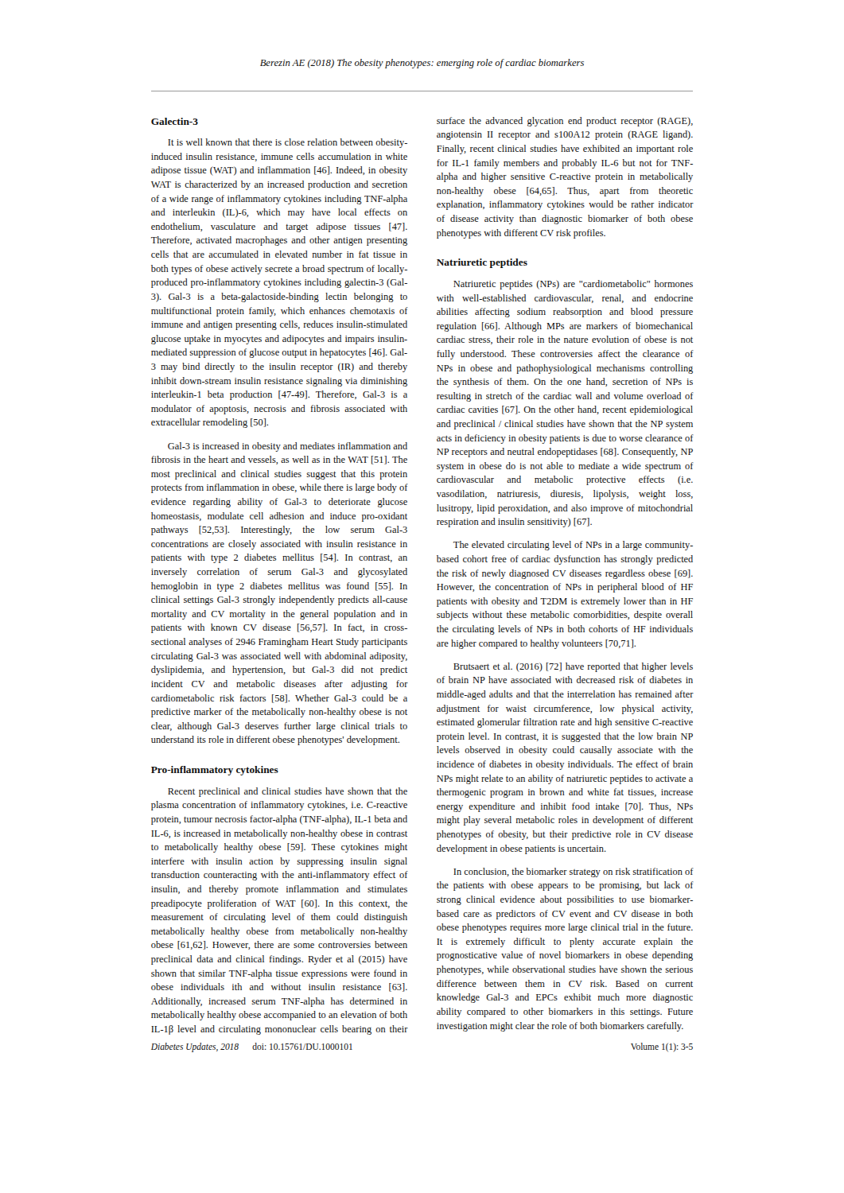Berezin AE (2018) The obesity phenotypes: emerging role of cardiac biomarkers
Galectin-3
It is well known that there is close relation between obesity-induced insulin resistance, immune cells accumulation in white adipose tissue (WAT) and inflammation [46]. Indeed, in obesity WAT is characterized by an increased production and secretion of a wide range of inflammatory cytokines including TNF-alpha and interleukin (IL)-6, which may have local effects on endothelium, vasculature and target adipose tissues [47]. Therefore, activated macrophages and other antigen presenting cells that are accumulated in elevated number in fat tissue in both types of obese actively secrete a broad spectrum of locally-produced pro-inflammatory cytokines including galectin-3 (Gal-3). Gal-3 is a beta-galactoside-binding lectin belonging to multifunctional protein family, which enhances chemotaxis of immune and antigen presenting cells, reduces insulin-stimulated glucose uptake in myocytes and adipocytes and impairs insulin-mediated suppression of glucose output in hepatocytes [46]. Gal-3 may bind directly to the insulin receptor (IR) and thereby inhibit down-stream insulin resistance signaling via diminishing interleukin-1 beta production [47-49]. Therefore, Gal-3 is a modulator of apoptosis, necrosis and fibrosis associated with extracellular remodeling [50].
Gal-3 is increased in obesity and mediates inflammation and fibrosis in the heart and vessels, as well as in the WAT [51]. The most preclinical and clinical studies suggest that this protein protects from inflammation in obese, while there is large body of evidence regarding ability of Gal-3 to deteriorate glucose homeostasis, modulate cell adhesion and induce pro-oxidant pathways [52,53]. Interestingly, the low serum Gal-3 concentrations are closely associated with insulin resistance in patients with type 2 diabetes mellitus [54]. In contrast, an inversely correlation of serum Gal-3 and glycosylated hemoglobin in type 2 diabetes mellitus was found [55]. In clinical settings Gal-3 strongly independently predicts all-cause mortality and CV mortality in the general population and in patients with known CV disease [56,57]. In fact, in cross-sectional analyses of 2946 Framingham Heart Study participants circulating Gal-3 was associated well with abdominal adiposity, dyslipidemia, and hypertension, but Gal-3 did not predict incident CV and metabolic diseases after adjusting for cardiometabolic risk factors [58]. Whether Gal-3 could be a predictive marker of the metabolically non-healthy obese is not clear, although Gal-3 deserves further large clinical trials to understand its role in different obese phenotypes' development.
Pro-inflammatory cytokines
Recent preclinical and clinical studies have shown that the plasma concentration of inflammatory cytokines, i.e. C-reactive protein, tumour necrosis factor-alpha (TNF-alpha), IL-1 beta and IL-6, is increased in metabolically non-healthy obese in contrast to metabolically healthy obese [59]. These cytokines might interfere with insulin action by suppressing insulin signal transduction counteracting with the anti-inflammatory effect of insulin, and thereby promote inflammation and stimulates preadipocyte proliferation of WAT [60]. In this context, the measurement of circulating level of them could distinguish metabolically healthy obese from metabolically non-healthy obese [61,62]. However, there are some controversies between preclinical data and clinical findings. Ryder et al (2015) have shown that similar TNF-alpha tissue expressions were found in obese individuals ith and without insulin resistance [63]. Additionally, increased serum TNF-alpha has determined in metabolically healthy obese accompanied to an elevation of both IL-1β level and circulating mononuclear cells bearing on their surface the advanced glycation end product receptor (RAGE), angiotensin II receptor and s100A12 protein (RAGE ligand). Finally, recent clinical studies have exhibited an important role for IL-1 family members and probably IL-6 but not for TNF-alpha and higher sensitive C-reactive protein in metabolically non-healthy obese [64,65]. Thus, apart from theoretic explanation, inflammatory cytokines would be rather indicator of disease activity than diagnostic biomarker of both obese phenotypes with different CV risk profiles.
Natriuretic peptides
Natriuretic peptides (NPs) are "cardiometabolic" hormones with well-established cardiovascular, renal, and endocrine abilities affecting sodium reabsorption and blood pressure regulation [66]. Although MPs are markers of biomechanical cardiac stress, their role in the nature evolution of obese is not fully understood. These controversies affect the clearance of NPs in obese and pathophysiological mechanisms controlling the synthesis of them. On the one hand, secretion of NPs is resulting in stretch of the cardiac wall and volume overload of cardiac cavities [67]. On the other hand, recent epidemiological and preclinical / clinical studies have shown that the NP system acts in deficiency in obesity patients is due to worse clearance of NP receptors and neutral endopeptidases [68]. Consequently, NP system in obese do is not able to mediate a wide spectrum of cardiovascular and metabolic protective effects (i.e. vasodilation, natriuresis, diuresis, lipolysis, weight loss, lusitropy, lipid peroxidation, and also improve of mitochondrial respiration and insulin sensitivity) [67].
The elevated circulating level of NPs in a large community-based cohort free of cardiac dysfunction has strongly predicted the risk of newly diagnosed CV diseases regardless obese [69]. However, the concentration of NPs in peripheral blood of HF patients with obesity and T2DM is extremely lower than in HF subjects without these metabolic comorbidities, despite overall the circulating levels of NPs in both cohorts of HF individuals are higher compared to healthy volunteers [70,71].
Brutsaert et al. (2016) [72] have reported that higher levels of brain NP have associated with decreased risk of diabetes in middle-aged adults and that the interrelation has remained after adjustment for waist circumference, low physical activity, estimated glomerular filtration rate and high sensitive C-reactive protein level. In contrast, it is suggested that the low brain NP levels observed in obesity could causally associate with the incidence of diabetes in obesity individuals. The effect of brain NPs might relate to an ability of natriuretic peptides to activate a thermogenic program in brown and white fat tissues, increase energy expenditure and inhibit food intake [70]. Thus, NPs might play several metabolic roles in development of different phenotypes of obesity, but their predictive role in CV disease development in obese patients is uncertain.
In conclusion, the biomarker strategy on risk stratification of the patients with obese appears to be promising, but lack of strong clinical evidence about possibilities to use biomarker-based care as predictors of CV event and CV disease in both obese phenotypes requires more large clinical trial in the future. It is extremely difficult to plenty accurate explain the prognosticative value of novel biomarkers in obese depending phenotypes, while observational studies have shown the serious difference between them in CV risk. Based on current knowledge Gal-3 and EPCs exhibit much more diagnostic ability compared to other biomarkers in this settings. Future investigation might clear the role of both biomarkers carefully.
Diabetes Updates, 2018doi: 10.15761/DU.1000101
Volume 1(1): 3-5